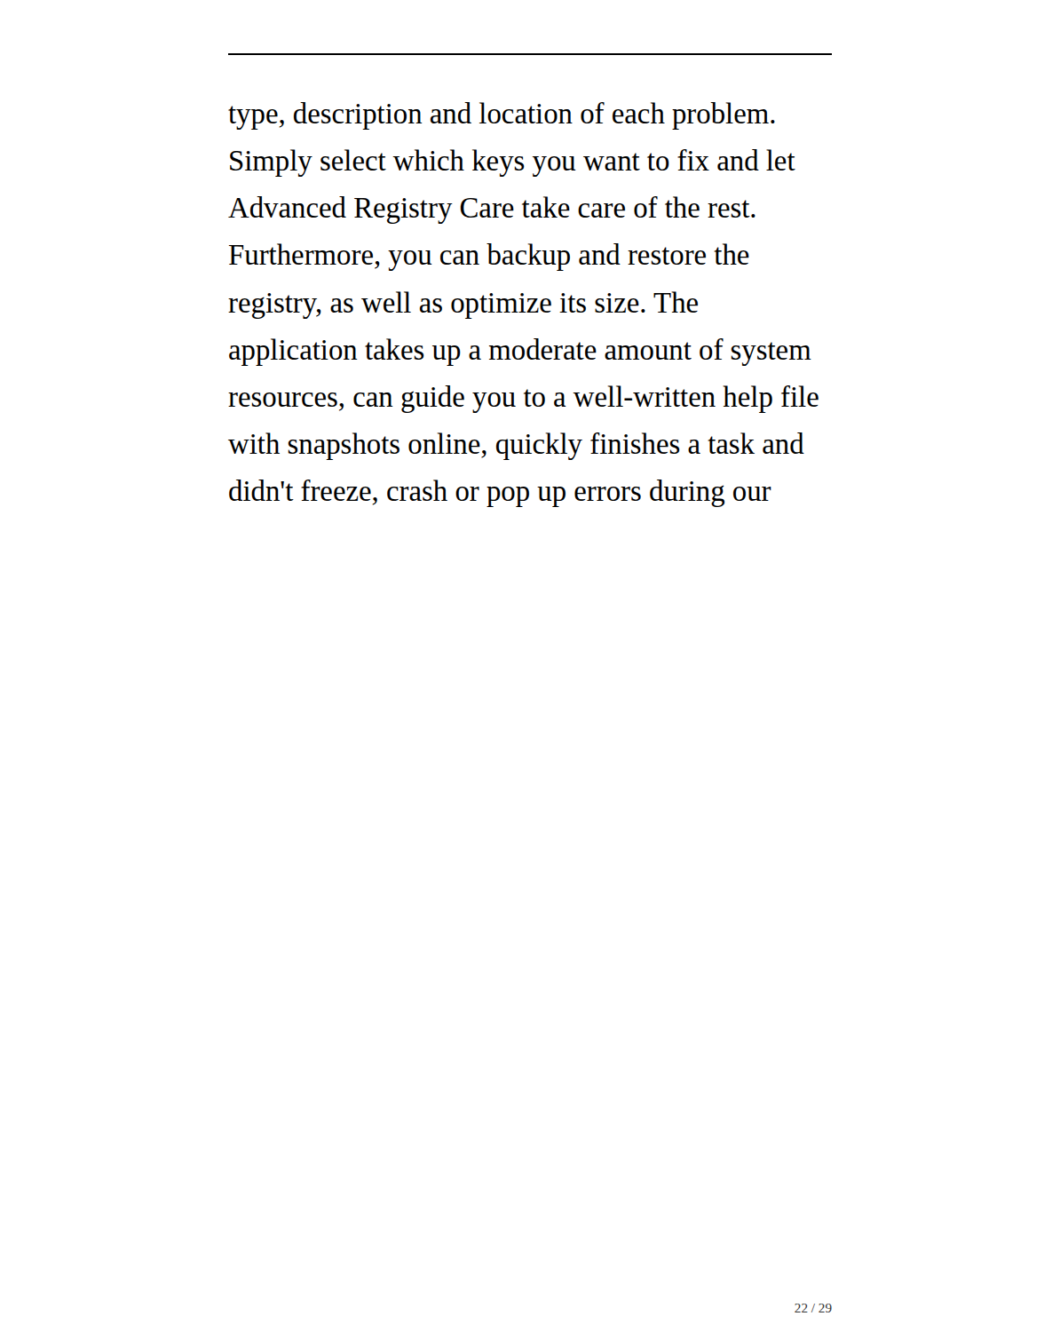type, description and location of each problem. Simply select which keys you want to fix and let Advanced Registry Care take care of the rest. Furthermore, you can backup and restore the registry, as well as optimize its size. The application takes up a moderate amount of system resources, can guide you to a well-written help file with snapshots online, quickly finishes a task and didn't freeze, crash or pop up errors during our
22 / 29